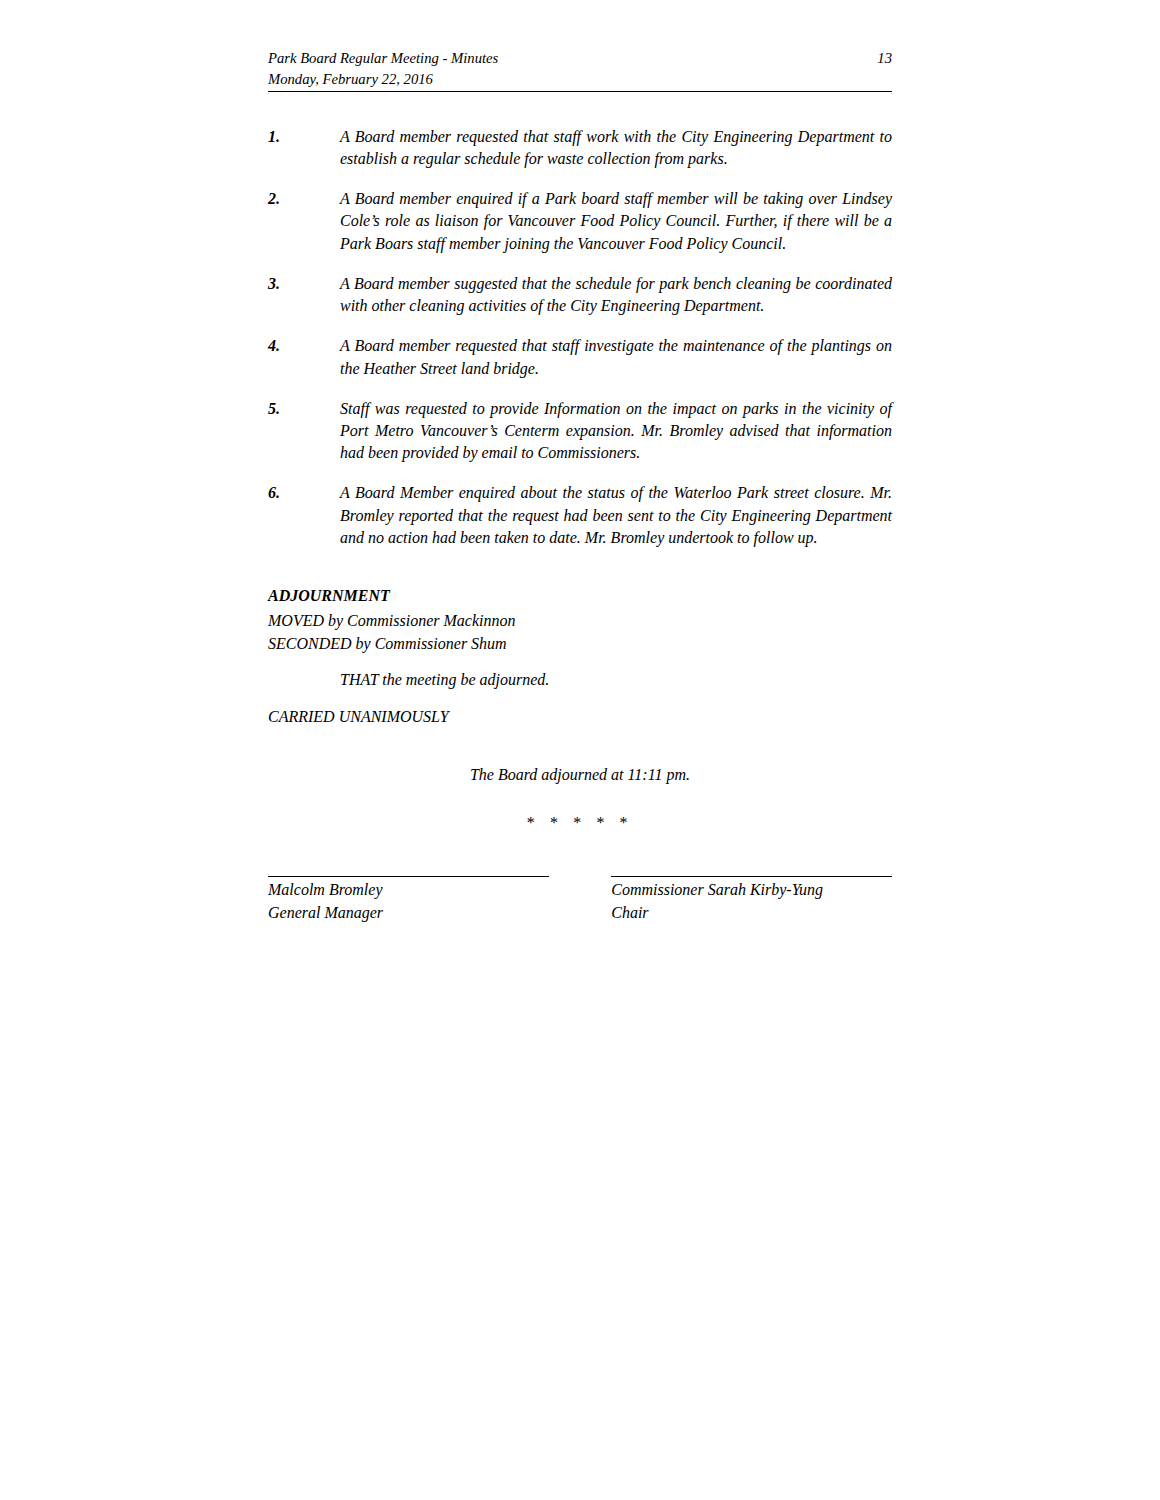Park Board Regular Meeting - Minutes
Monday, February 22, 2016
13
1. A Board member requested that staff work with the City Engineering Department to establish a regular schedule for waste collection from parks.
2. A Board member enquired if a Park board staff member will be taking over Lindsey Cole’s role as liaison for Vancouver Food Policy Council. Further, if there will be a Park Boars staff member joining the Vancouver Food Policy Council.
3. A Board member suggested that the schedule for park bench cleaning be coordinated with other cleaning activities of the City Engineering Department.
4. A Board member requested that staff investigate the maintenance of the plantings on the Heather Street land bridge.
5. Staff was requested to provide Information on the impact on parks in the vicinity of Port Metro Vancouver’s Centerm expansion. Mr. Bromley advised that information had been provided by email to Commissioners.
6. A Board Member enquired about the status of the Waterloo Park street closure. Mr. Bromley reported that the request had been sent to the City Engineering Department and no action had been taken to date. Mr. Bromley undertook to follow up.
ADJOURNMENT
MOVED by Commissioner Mackinnon
SECONDED by Commissioner Shum
THAT the meeting be adjourned.
CARRIED UNANIMOUSLY
The Board adjourned at 11:11 pm.
* * * * *
Malcolm Bromley General Manager
Commissioner Sarah Kirby-Yung Chair